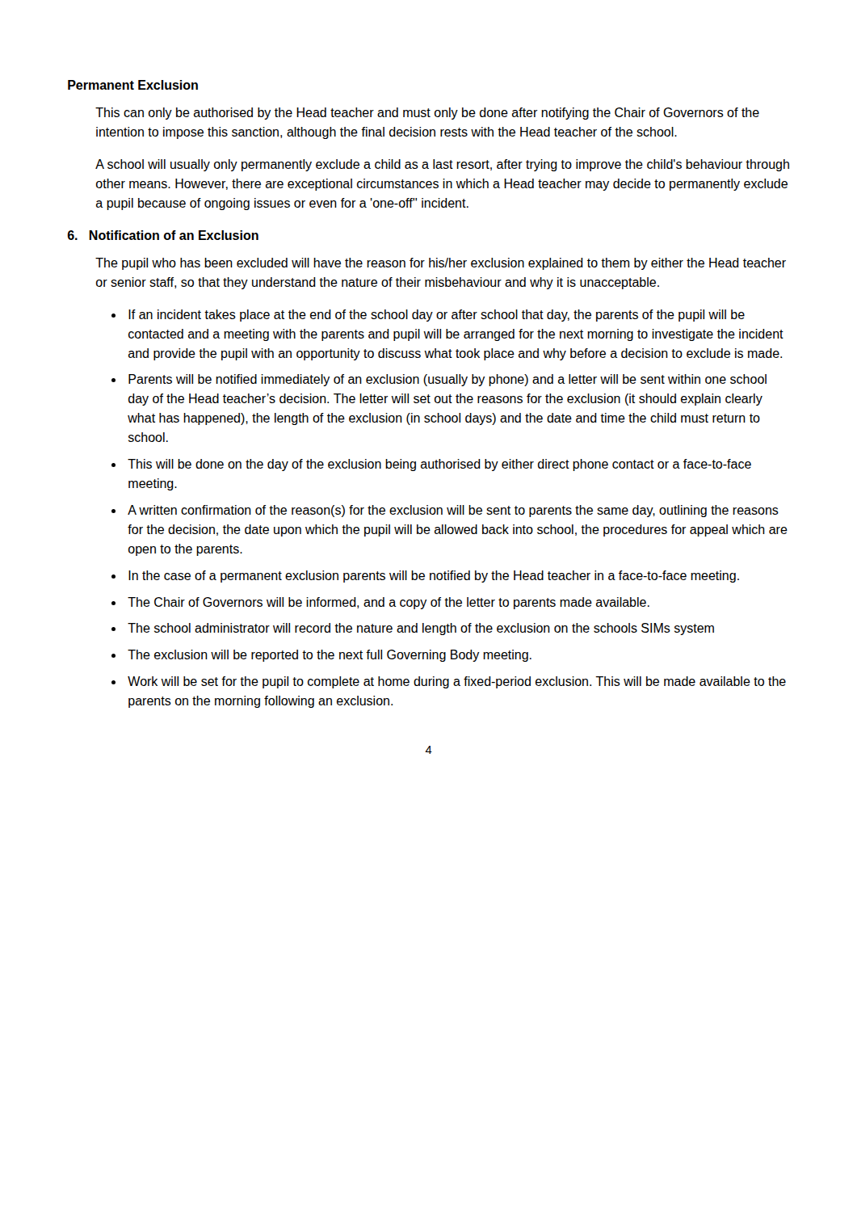Permanent Exclusion
This can only be authorised by the Head teacher and must only be done after notifying the Chair of Governors of the intention to impose this sanction, although the final decision rests with the Head teacher of the school.
A school will usually only permanently exclude a child as a last resort, after trying to improve the child's behaviour through other means. However, there are exceptional circumstances in which a Head teacher may decide to permanently exclude a pupil because of ongoing issues or even for a 'one-off'' incident.
6. Notification of an Exclusion
The pupil who has been excluded will have the reason for his/her exclusion explained to them by either the Head teacher or senior staff, so that they understand the nature of their misbehaviour and why it is unacceptable.
If an incident takes place at the end of the school day or after school that day, the parents of the pupil will be contacted and a meeting with the parents and pupil will be arranged for the next morning to investigate the incident and provide the pupil with an opportunity to discuss what took place and why before a decision to exclude is made.
Parents will be notified immediately of an exclusion (usually by phone) and a letter will be sent within one school day of the Head teacher’s decision. The letter will set out the reasons for the exclusion (it should explain clearly what has happened), the length of the exclusion (in school days) and the date and time the child must return to school.
This will be done on the day of the exclusion being authorised by either direct phone contact or a face-to-face meeting.
A written confirmation of the reason(s) for the exclusion will be sent to parents the same day, outlining the reasons for the decision, the date upon which the pupil will be allowed back into school, the procedures for appeal which are open to the parents.
In the case of a permanent exclusion parents will be notified by the Head teacher in a face-to-face meeting.
The Chair of Governors will be informed, and a copy of the letter to parents made available.
The school administrator will record the nature and length of the exclusion on the schools SIMs system
The exclusion will be reported to the next full Governing Body meeting.
Work will be set for the pupil to complete at home during a fixed-period exclusion. This will be made available to the parents on the morning following an exclusion.
4